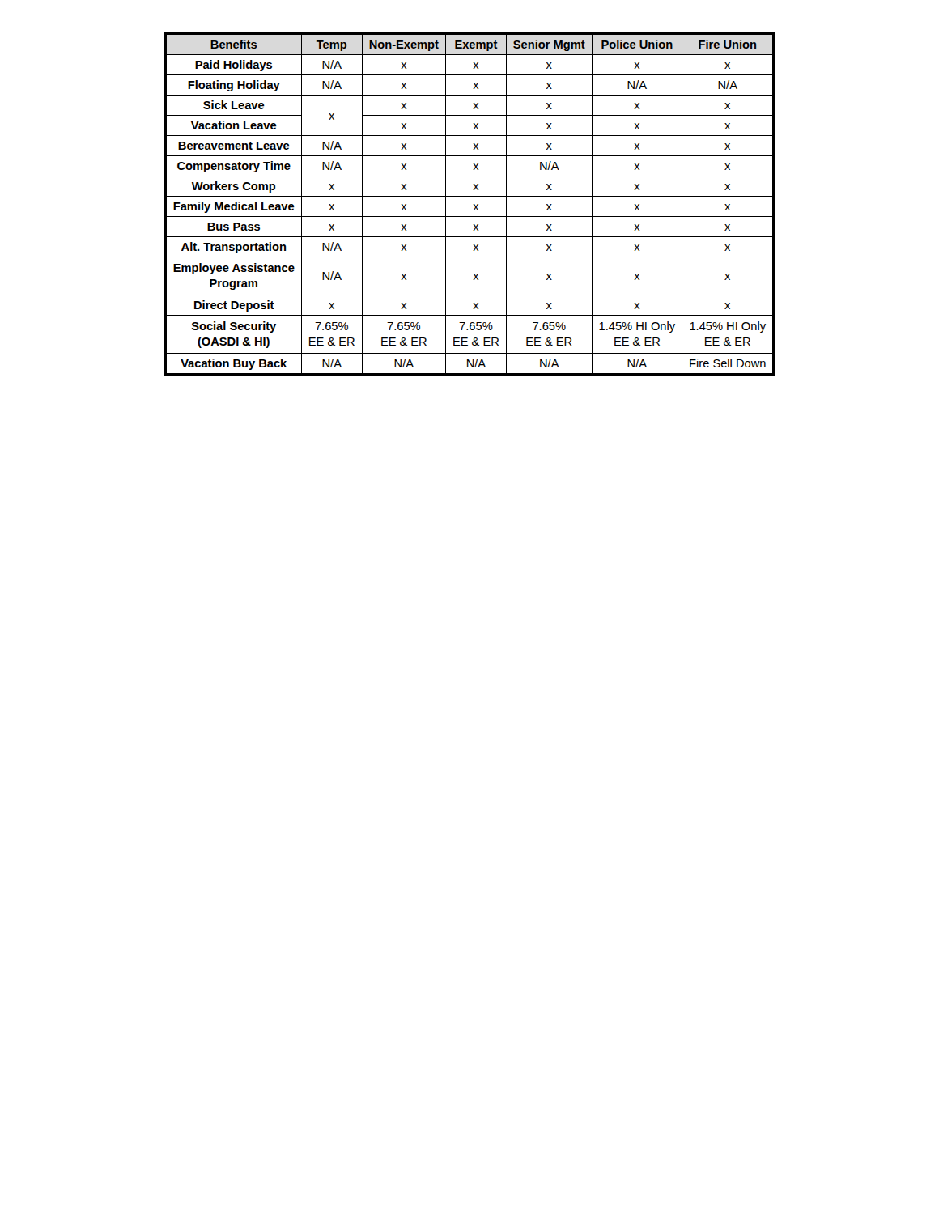Benefits by Employee Classification
| Benefits | Temp | Non-Exempt | Exempt | Senior Mgmt | Police Union | Fire Union |
| --- | --- | --- | --- | --- | --- | --- |
| Paid Holidays | N/A | x | x | x | x | x |
| Floating Holiday | N/A | x | x | x | N/A | N/A |
| Sick Leave | x | x | x | x | x | x |
| Vacation Leave | x | x | x | x | x |
| Bereavement Leave | N/A | x | x | x | x | x |
| Compensatory Time | N/A | x | x | N/A | x | x |
| Workers Comp | x | x | x | x | x | x |
| Family Medical Leave | x | x | x | x | x | x |
| Bus Pass | x | x | x | x | x | x |
| Alt. Transportation | N/A | x | x | x | x | x |
| Employee Assistance Program | N/A | x | x | x | x | x |
| Direct Deposit | x | x | x | x | x | x |
| Social Security (OASDI & HI) | 7.65% EE & ER | 7.65% EE & ER | 7.65% EE & ER | 7.65% EE & ER | 1.45% HI Only EE & ER | 1.45% HI Only EE & ER |
| Vacation Buy Back | N/A | N/A | N/A | N/A | N/A | Fire Sell Down |